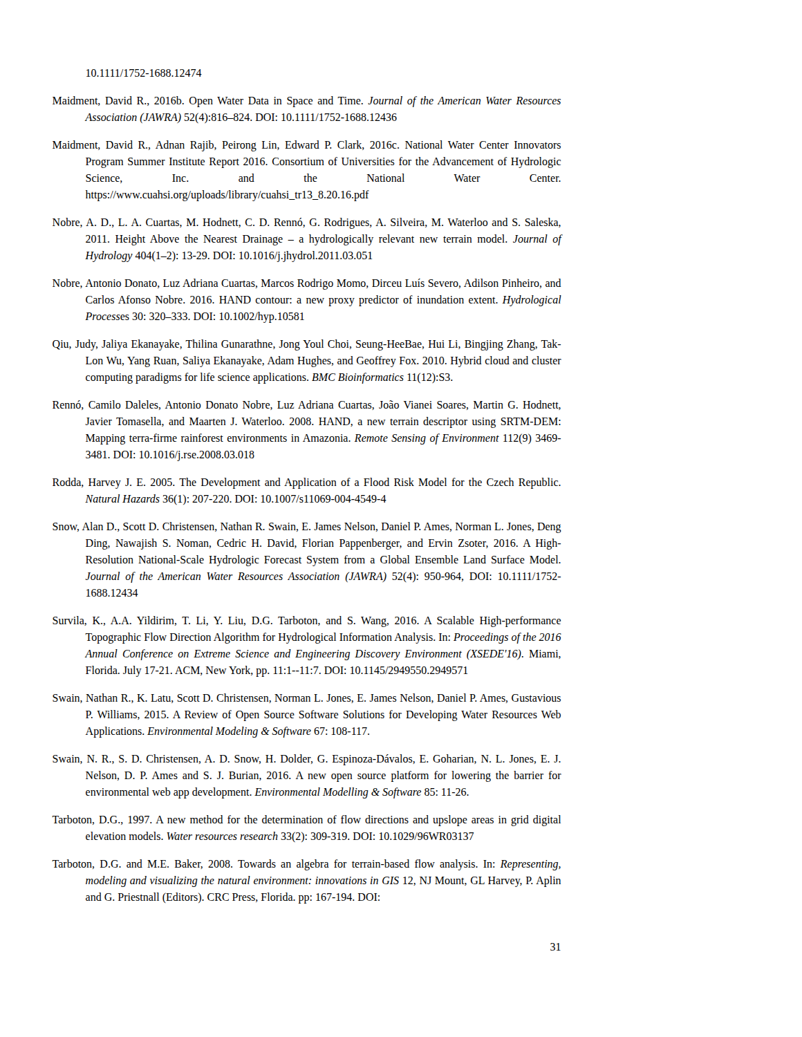10.1111/1752-1688.12474
Maidment, David R., 2016b. Open Water Data in Space and Time. Journal of the American Water Resources Association (JAWRA) 52(4):816–824. DOI: 10.1111/1752-1688.12436
Maidment, David R., Adnan Rajib, Peirong Lin, Edward P. Clark, 2016c. National Water Center Innovators Program Summer Institute Report 2016. Consortium of Universities for the Advancement of Hydrologic Science, Inc. and the National Water Center. https://www.cuahsi.org/uploads/library/cuahsi_tr13_8.20.16.pdf
Nobre, A. D., L. A. Cuartas, M. Hodnett, C. D. Rennó, G. Rodrigues, A. Silveira, M. Waterloo and S. Saleska, 2011. Height Above the Nearest Drainage – a hydrologically relevant new terrain model. Journal of Hydrology 404(1–2): 13-29. DOI: 10.1016/j.jhydrol.2011.03.051
Nobre, Antonio Donato, Luz Adriana Cuartas, Marcos Rodrigo Momo, Dirceu Luís Severo, Adilson Pinheiro, and Carlos Afonso Nobre. 2016. HAND contour: a new proxy predictor of inundation extent. Hydrological Processes 30: 320–333. DOI: 10.1002/hyp.10581
Qiu, Judy, Jaliya Ekanayake, Thilina Gunarathne, Jong Youl Choi, Seung-HeeBae, Hui Li, Bingjing Zhang, Tak-Lon Wu, Yang Ruan, Saliya Ekanayake, Adam Hughes, and Geoffrey Fox. 2010. Hybrid cloud and cluster computing paradigms for life science applications. BMC Bioinformatics 11(12):S3.
Rennó, Camilo Daleles, Antonio Donato Nobre, Luz Adriana Cuartas, João Vianei Soares, Martin G. Hodnett, Javier Tomasella, and Maarten J. Waterloo. 2008. HAND, a new terrain descriptor using SRTM-DEM: Mapping terra-firme rainforest environments in Amazonia. Remote Sensing of Environment 112(9) 3469-3481. DOI: 10.1016/j.rse.2008.03.018
Rodda, Harvey J. E. 2005. The Development and Application of a Flood Risk Model for the Czech Republic. Natural Hazards 36(1): 207-220. DOI: 10.1007/s11069-004-4549-4
Snow, Alan D., Scott D. Christensen, Nathan R. Swain, E. James Nelson, Daniel P. Ames, Norman L. Jones, Deng Ding, Nawajish S. Noman, Cedric H. David, Florian Pappenberger, and Ervin Zsoter, 2016. A High-Resolution National-Scale Hydrologic Forecast System from a Global Ensemble Land Surface Model. Journal of the American Water Resources Association (JAWRA) 52(4): 950-964, DOI: 10.1111/1752-1688.12434
Survila, K., A.A. Yildirim, T. Li, Y. Liu, D.G. Tarboton, and S. Wang, 2016. A Scalable High-performance Topographic Flow Direction Algorithm for Hydrological Information Analysis. In: Proceedings of the 2016 Annual Conference on Extreme Science and Engineering Discovery Environment (XSEDE'16). Miami, Florida. July 17-21. ACM, New York, pp. 11:1--11:7. DOI: 10.1145/2949550.2949571
Swain, Nathan R., K. Latu, Scott D. Christensen, Norman L. Jones, E. James Nelson, Daniel P. Ames, Gustavious P. Williams, 2015. A Review of Open Source Software Solutions for Developing Water Resources Web Applications. Environmental Modeling & Software 67: 108-117.
Swain, N. R., S. D. Christensen, A. D. Snow, H. Dolder, G. Espinoza-Dávalos, E. Goharian, N. L. Jones, E. J. Nelson, D. P. Ames and S. J. Burian, 2016. A new open source platform for lowering the barrier for environmental web app development. Environmental Modelling & Software 85: 11-26.
Tarboton, D.G., 1997. A new method for the determination of flow directions and upslope areas in grid digital elevation models. Water resources research 33(2): 309-319. DOI: 10.1029/96WR03137
Tarboton, D.G. and M.E. Baker, 2008. Towards an algebra for terrain-based flow analysis. In: Representing, modeling and visualizing the natural environment: innovations in GIS 12, NJ Mount, GL Harvey, P. Aplin and G. Priestnall (Editors). CRC Press, Florida. pp: 167-194. DOI:
31